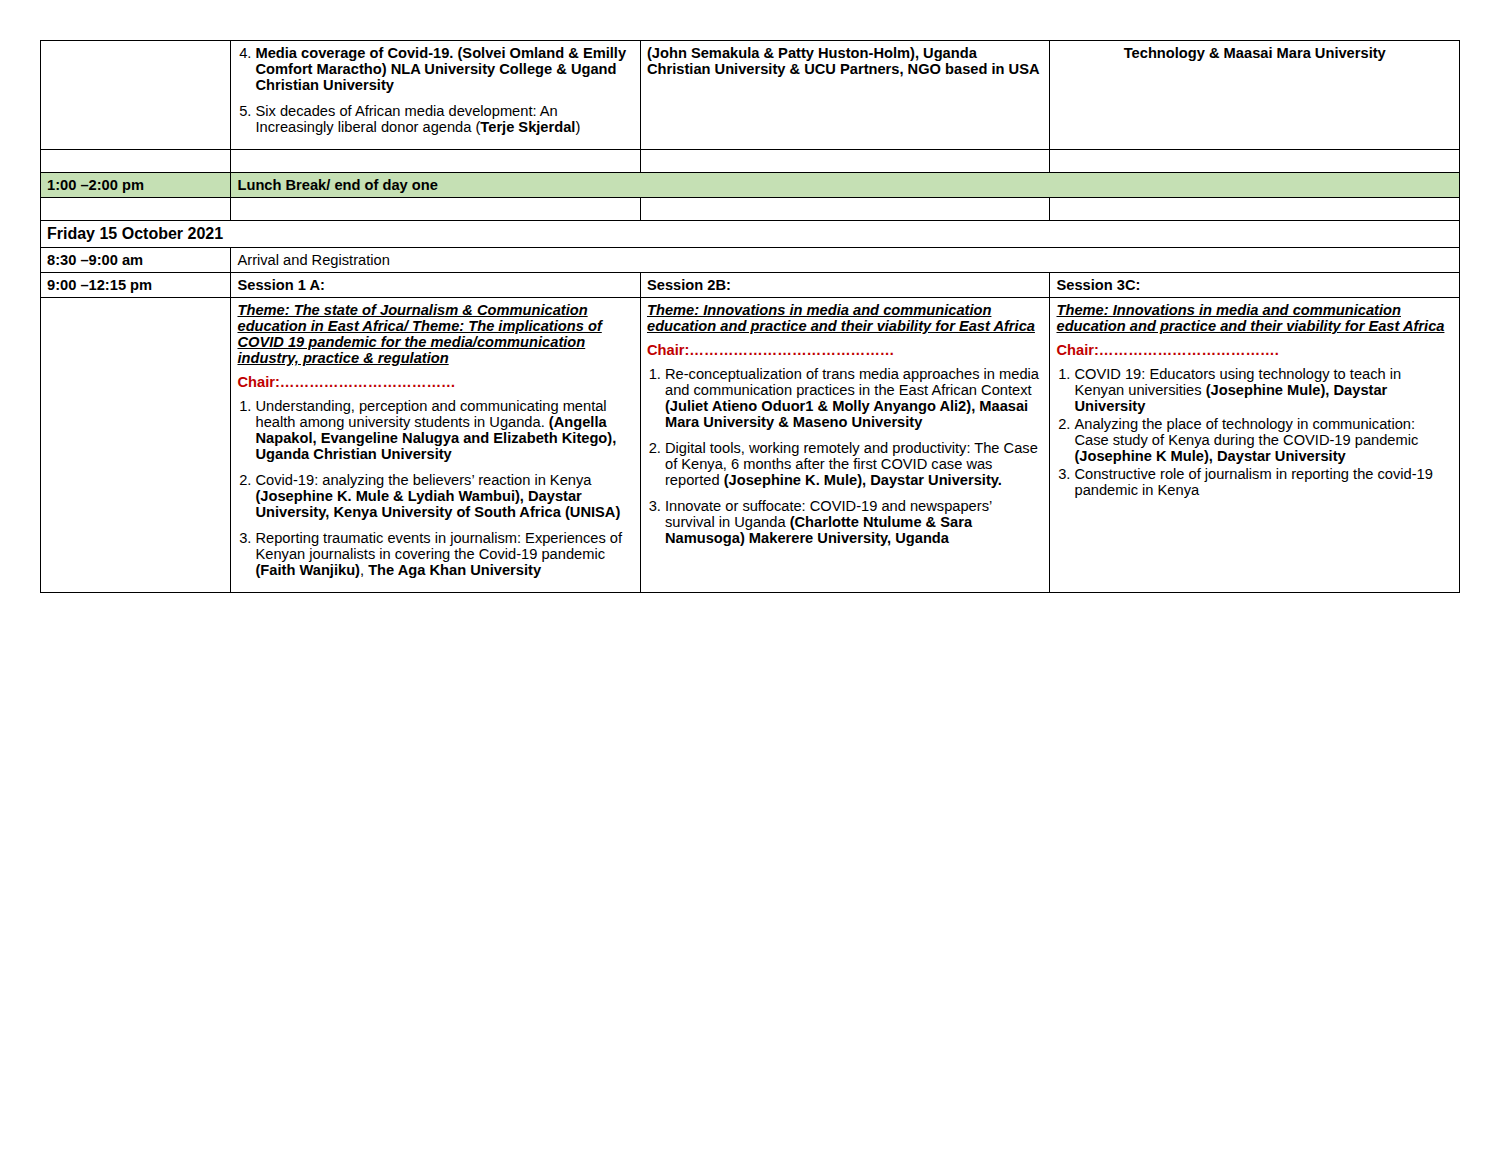| | Media coverage of Covid-19. (Solvei Omland & Emilly Comfort Maractho) NLA University College & Ugand Christian University Six decades of African media development: An Increasingly liberal donor agenda ( Terje Skjerdal ) | (John Semakula & Patty Huston-Holm), Uganda Christian University & UCU Partners, NGO based in USA | Technology & Maasai Mara University |
| 1:00 –2:00 pm | Lunch Break/ end of day one |
| Friday 15 October 2021 |
| 8:30 –9:00 am | Arrival and Registration |
| 9:00 –12:15 pm | Session 1 A: | Session 2B: | Session 3C: |
| | Theme: The state of Journalism & Communication education in East Africa/ Theme: The implications of COVID 19 pandemic for the media/communication industry, practice & regulation Chair:……………………………… Understanding, perception and communicating mental health among university students in Uganda. (Angella Napakol, Evangeline Nalugya and Elizabeth Kitego), Uganda Christian University Covid-19: analyzing the believers’ reaction in Kenya (Josephine K. Mule & Lydiah Wambui), Daystar University, Kenya University of South Africa (UNISA) Reporting traumatic events in journalism: Experiences of Kenyan journalists in covering the Covid-19 pandemic (Faith Wanjiku) , The Aga Khan University | Theme: Innovations in media and communication education and practice and their viability for East Africa Chair:…………………………………… Re-conceptualization of trans media approaches in media and communication practices in the East African Context (Juliet Atieno Oduor1 & Molly Anyango Ali2), Maasai Mara University & Maseno University Digital tools, working remotely and productivity: The Case of Kenya, 6 months after the first COVID case was reported (Josephine K. Mule), Daystar University. Innovate or suffocate: COVID-19 and newspapers’ survival in Uganda (Charlotte Ntulume & Sara Namusoga) Makerere University, Uganda | Theme: Innovations in media and communication education and practice and their viability for East Africa Chair:………………………………. COVID 19: Educators using technology to teach in Kenyan universities (Josephine Mule), Daystar University Analyzing the place of technology in communication: Case study of Kenya during the COVID-19 pandemic (Josephine K Mule), Daystar University Constructive role of journalism in reporting the covid-19 pandemic in Kenya |